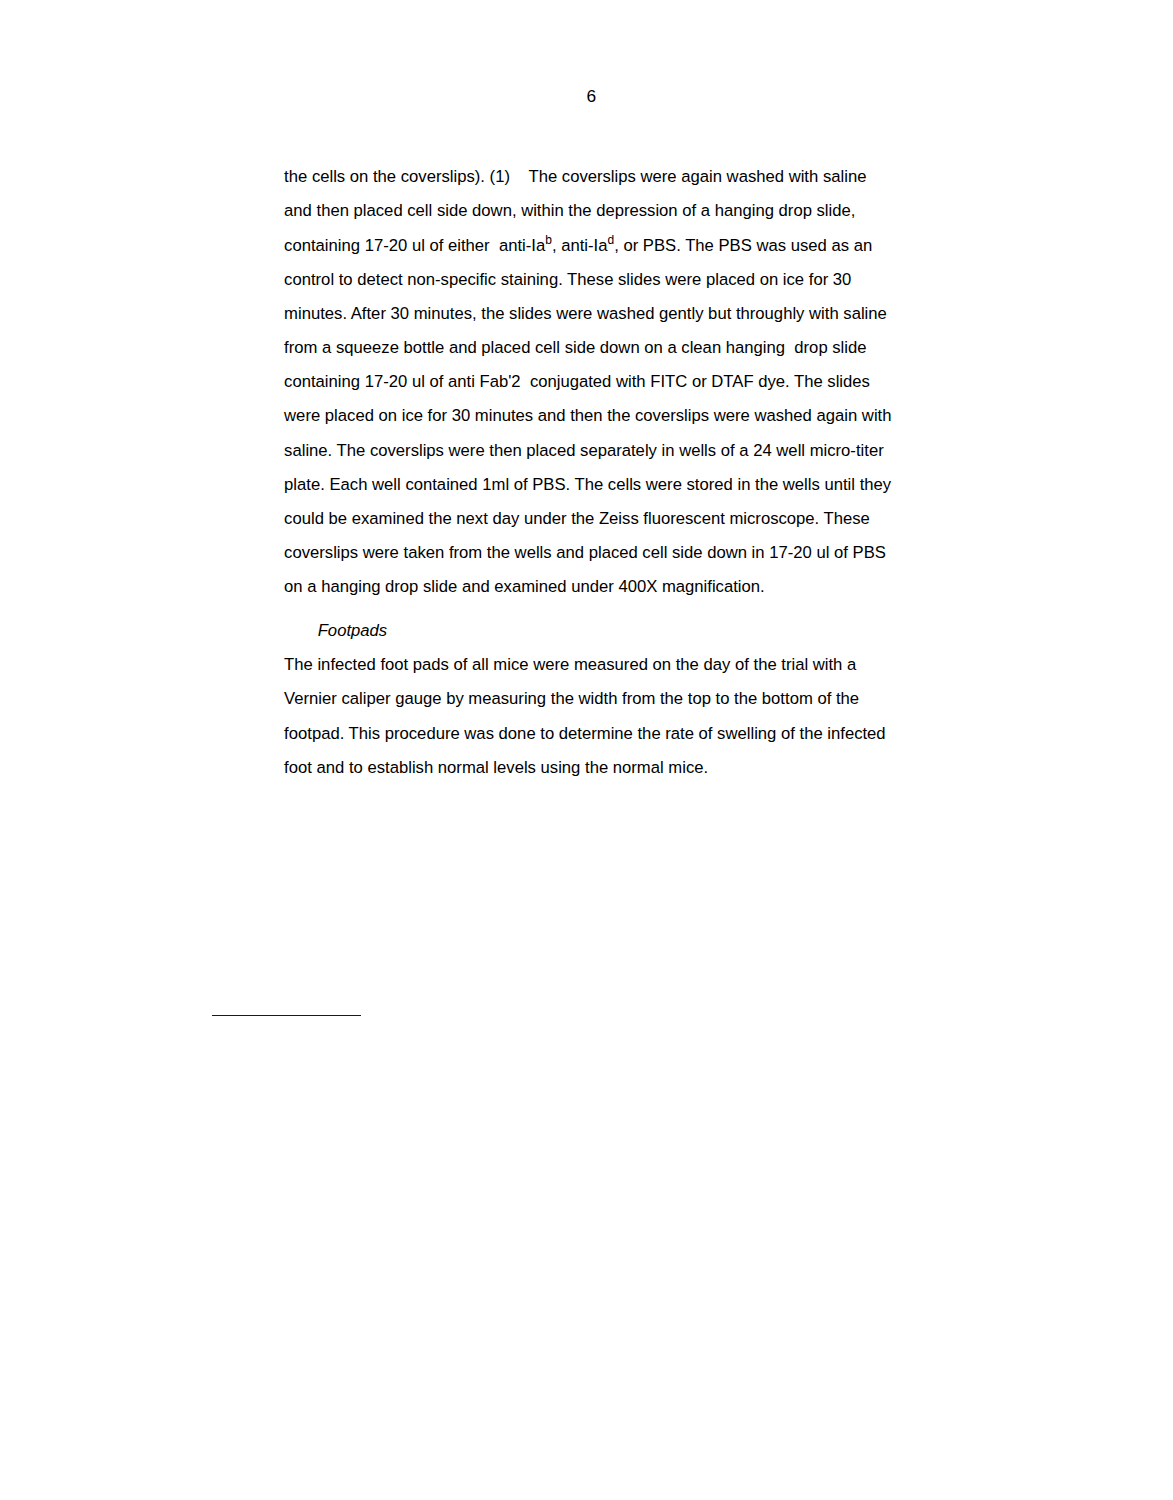6
the cells on the coverslips). (1) The coverslips were again washed with saline and then placed cell side down, within the depression of a hanging drop slide, containing 17-20 ul of either anti-Iab, anti-Iad, or PBS. The PBS was used as an control to detect non-specific staining. These slides were placed on ice for 30 minutes. After 30 minutes, the slides were washed gently but throughly with saline from a squeeze bottle and placed cell side down on a clean hanging drop slide containing 17-20 ul of anti Fab'2 conjugated with FITC or DTAF dye. The slides were placed on ice for 30 minutes and then the coverslips were washed again with saline. The coverslips were then placed separately in wells of a 24 well micro-titer plate. Each well contained 1ml of PBS. The cells were stored in the wells until they could be examined the next day under the Zeiss fluorescent microscope. These coverslips were taken from the wells and placed cell side down in 17-20 ul of PBS on a hanging drop slide and examined under 400X magnification.
Footpads
The infected foot pads of all mice were measured on the day of the trial with a Vernier caliper gauge by measuring the width from the top to the bottom of the footpad. This procedure was done to determine the rate of swelling of the infected foot and to establish normal levels using the normal mice.